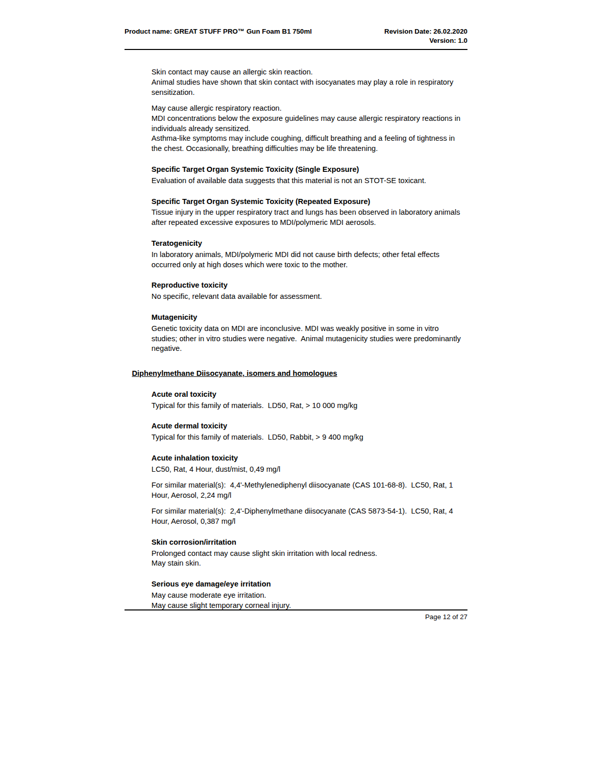Product name: GREAT STUFF PRO™ Gun Foam B1 750ml
Revision Date: 26.02.2020 Version: 1.0
Skin contact may cause an allergic skin reaction.
Animal studies have shown that skin contact with isocyanates may play a role in respiratory sensitization.
May cause allergic respiratory reaction.
MDI concentrations below the exposure guidelines may cause allergic respiratory reactions in individuals already sensitized.
Asthma-like symptoms may include coughing, difficult breathing and a feeling of tightness in the chest. Occasionally, breathing difficulties may be life threatening.
Specific Target Organ Systemic Toxicity (Single Exposure)
Evaluation of available data suggests that this material is not an STOT-SE toxicant.
Specific Target Organ Systemic Toxicity (Repeated Exposure)
Tissue injury in the upper respiratory tract and lungs has been observed in laboratory animals after repeated excessive exposures to MDI/polymeric MDI aerosols.
Teratogenicity
In laboratory animals, MDI/polymeric MDI did not cause birth defects; other fetal effects occurred only at high doses which were toxic to the mother.
Reproductive toxicity
No specific, relevant data available for assessment.
Mutagenicity
Genetic toxicity data on MDI are inconclusive. MDI was weakly positive in some in vitro studies; other in vitro studies were negative. Animal mutagenicity studies were predominantly negative.
Diphenylmethane Diisocyanate, isomers and homologues
Acute oral toxicity
Typical for this family of materials. LD50, Rat, > 10 000 mg/kg
Acute dermal toxicity
Typical for this family of materials. LD50, Rabbit, > 9 400 mg/kg
Acute inhalation toxicity
LC50, Rat, 4 Hour, dust/mist, 0,49 mg/l
For similar material(s): 4,4'-Methylenediphenyl diisocyanate (CAS 101-68-8). LC50, Rat, 1 Hour, Aerosol, 2,24 mg/l
For similar material(s): 2,4'-Diphenylmethane diisocyanate (CAS 5873-54-1). LC50, Rat, 4 Hour, Aerosol, 0,387 mg/l
Skin corrosion/irritation
Prolonged contact may cause slight skin irritation with local redness.
May stain skin.
Serious eye damage/eye irritation
May cause moderate eye irritation.
May cause slight temporary corneal injury.
Page 12 of 27